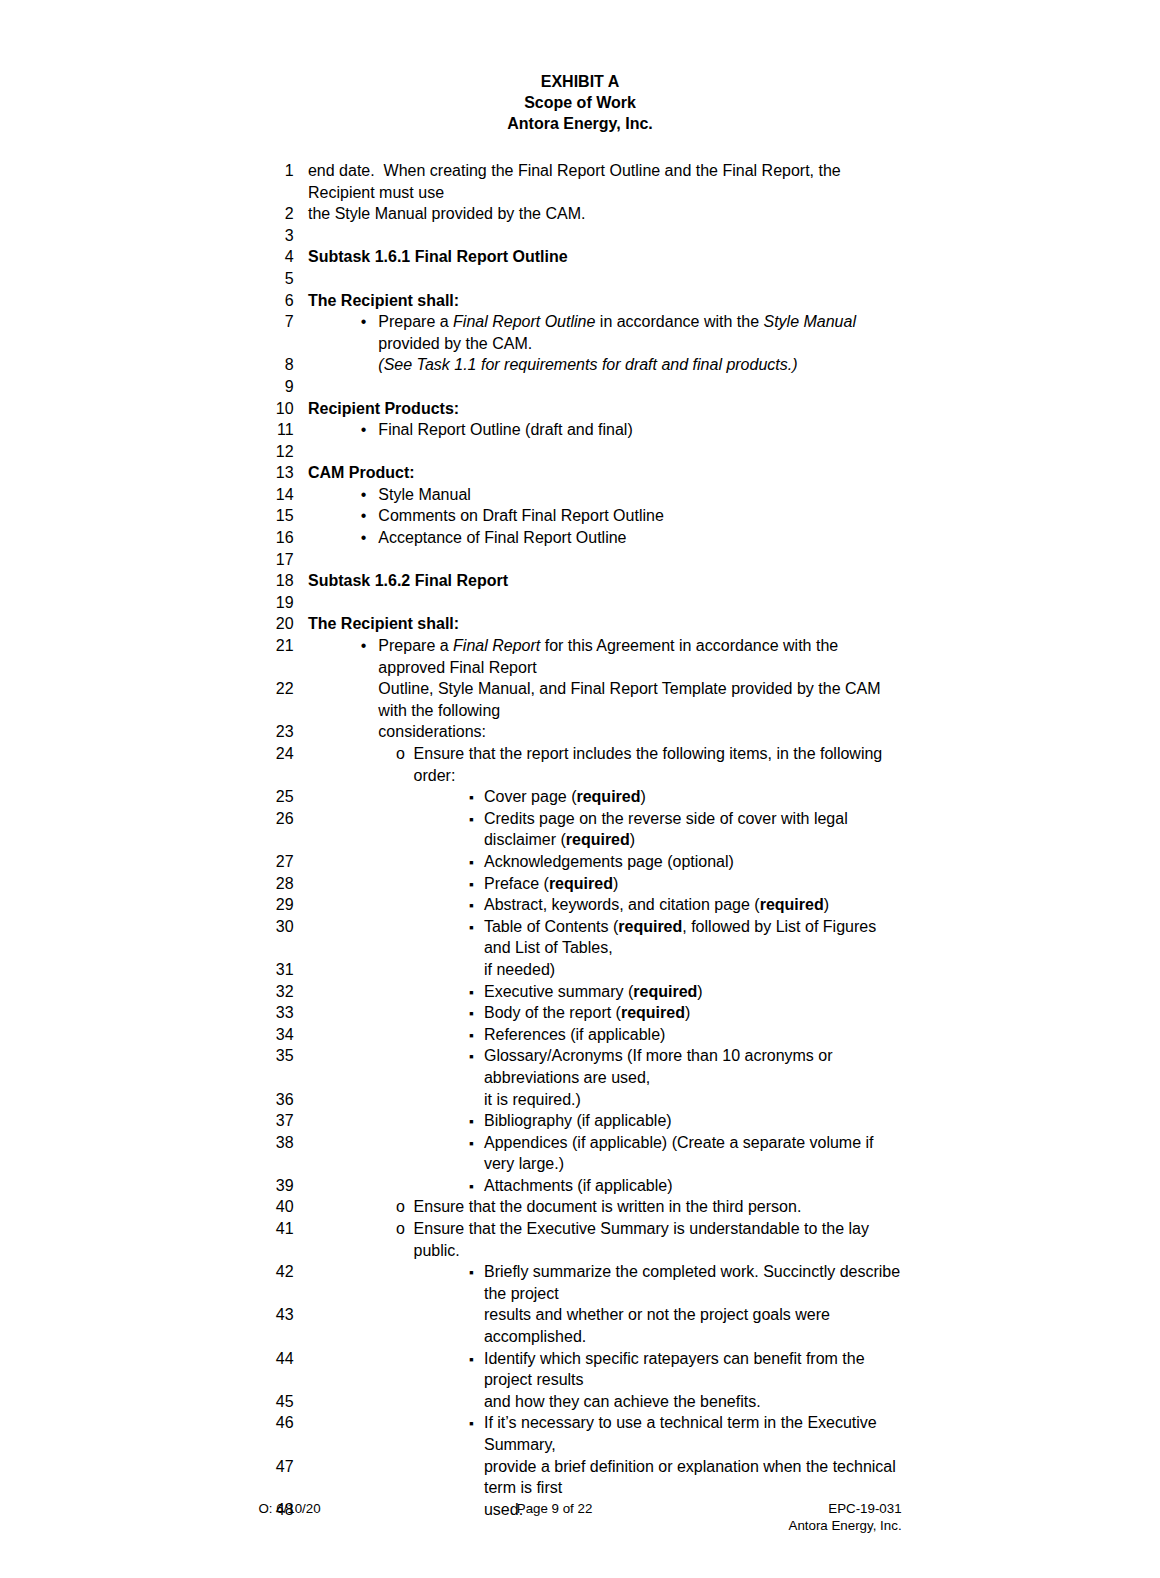EXHIBIT A
Scope of Work
Antora Energy, Inc.
1 end date. When creating the Final Report Outline and the Final Report, the Recipient must use
2 the Style Manual provided by the CAM.
3
4 Subtask 1.6.1 Final Report Outline
5
6 The Recipient shall:
7 Prepare a Final Report Outline in accordance with the Style Manual provided by the CAM.
8(See Task 1.1 for requirements for draft and final products.)
9
10 Recipient Products:
11 Final Report Outline (draft and final)
12
13 CAM Product:
14 Style Manual
15 Comments on Draft Final Report Outline
16 Acceptance of Final Report Outline
17
18 Subtask 1.6.2 Final Report
19
20 The Recipient shall:
21 Prepare a Final Report for this Agreement in accordance with the approved Final Report
22 Outline, Style Manual, and Final Report Template provided by the CAM with the following
23 considerations:
24 Ensure that the report includes the following items, in the following order:
25 Cover page (required)
26 Credits page on the reverse side of cover with legal disclaimer (required)
27 Acknowledgements page (optional)
28 Preface (required)
29 Abstract, keywords, and citation page (required)
30 Table of Contents (required, followed by List of Figures and List of Tables,
31 if needed)
32 Executive summary (required)
33 Body of the report (required)
34 References (if applicable)
35 Glossary/Acronyms (If more than 10 acronyms or abbreviations are used,
36 it is required.)
37 Bibliography (if applicable)
38 Appendices (if applicable) (Create a separate volume if very large.)
39 Attachments (if applicable)
40 Ensure that the document is written in the third person.
41 Ensure that the Executive Summary is understandable to the lay public.
42 Briefly summarize the completed work. Succinctly describe the project
43 results and whether or not the project goals were accomplished.
44 Identify which specific ratepayers can benefit from the project results
45 and how they can achieve the benefits.
46 If it’s necessary to use a technical term in the Executive Summary,
47 provide a brief definition or explanation when the technical term is first
48 used.
O: 6/10/20
Page 9 of 22
EPC-19-031
Antora Energy, Inc.